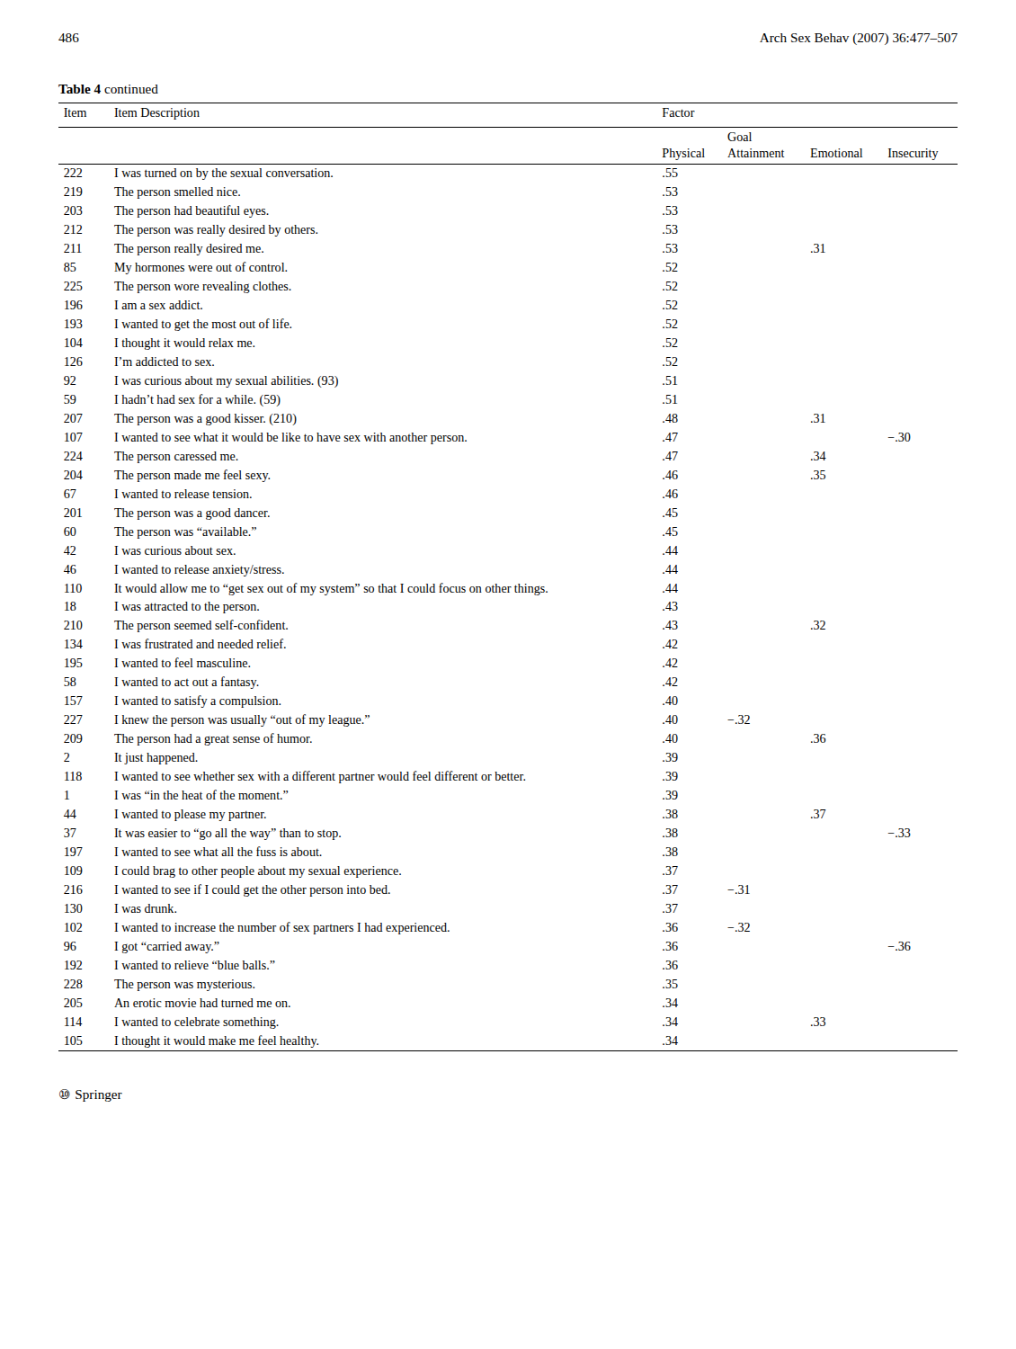486 Arch Sex Behav (2007) 36:477–507
Table 4 continued
| Item | Item Description | Factor |
| --- | --- | --- |
| | | Physical | Goal Attainment | Emotional | Insecurity |
| 222 | I was turned on by the sexual conversation. | .55 | | | |
| 219 | The person smelled nice. | .53 | | | |
| 203 | The person had beautiful eyes. | .53 | | | |
| 212 | The person was really desired by others. | .53 | | | |
| 211 | The person really desired me. | .53 | | .31 | |
| 85 | My hormones were out of control. | .52 | | | |
| 225 | The person wore revealing clothes. | .52 | | | |
| 196 | I am a sex addict. | .52 | | | |
| 193 | I wanted to get the most out of life. | .52 | | | |
| 104 | I thought it would relax me. | .52 | | | |
| 126 | I’m addicted to sex. | .52 | | | |
| 92 | I was curious about my sexual abilities. (93) | .51 | | | |
| 59 | I hadn’t had sex for a while. (59) | .51 | | | |
| 207 | The person was a good kisser. (210) | .48 | | .31 | |
| 107 | I wanted to see what it would be like to have sex with another person. | .47 | | | −.30 |
| 224 | The person caressed me. | .47 | | .34 | |
| 204 | The person made me feel sexy. | .46 | | .35 | |
| 67 | I wanted to release tension. | .46 | | | |
| 201 | The person was a good dancer. | .45 | | | |
| 60 | The person was “available.” | .45 | | | |
| 42 | I was curious about sex. | .44 | | | |
| 46 | I wanted to release anxiety/stress. | .44 | | | |
| 110 | It would allow me to “get sex out of my system” so that I could focus on other things. | .44 | | | |
| 18 | I was attracted to the person. | .43 | | | |
| 210 | The person seemed self-confident. | .43 | | .32 | |
| 134 | I was frustrated and needed relief. | .42 | | | |
| 195 | I wanted to feel masculine. | .42 | | | |
| 58 | I wanted to act out a fantasy. | .42 | | | |
| 157 | I wanted to satisfy a compulsion. | .40 | | | |
| 227 | I knew the person was usually “out of my league.” | .40 | −.32 | | |
| 209 | The person had a great sense of humor. | .40 | | .36 | |
| 2 | It just happened. | .39 | | | |
| 118 | I wanted to see whether sex with a different partner would feel different or better. | .39 | | | |
| 1 | I was “in the heat of the moment.” | .39 | | | |
| 44 | I wanted to please my partner. | .38 | | .37 | |
| 37 | It was easier to “go all the way” than to stop. | .38 | | | −.33 |
| 197 | I wanted to see what all the fuss is about. | .38 | | | |
| 109 | I could brag to other people about my sexual experience. | .37 | | | |
| 216 | I wanted to see if I could get the other person into bed. | .37 | −.31 | | |
| 130 | I was drunk. | .37 | | | |
| 102 | I wanted to increase the number of sex partners I had experienced. | .36 | −.32 | | |
| 96 | I got “carried away.” | .36 | | | −.36 |
| 192 | I wanted to relieve “blue balls.” | .36 | | | |
| 228 | The person was mysterious. | .35 | | | |
| 205 | An erotic movie had turned me on. | .34 | | | |
| 114 | I wanted to celebrate something. | .34 | | .33 | |
| 105 | I thought it would make me feel healthy. | .34 | | | |
Springer